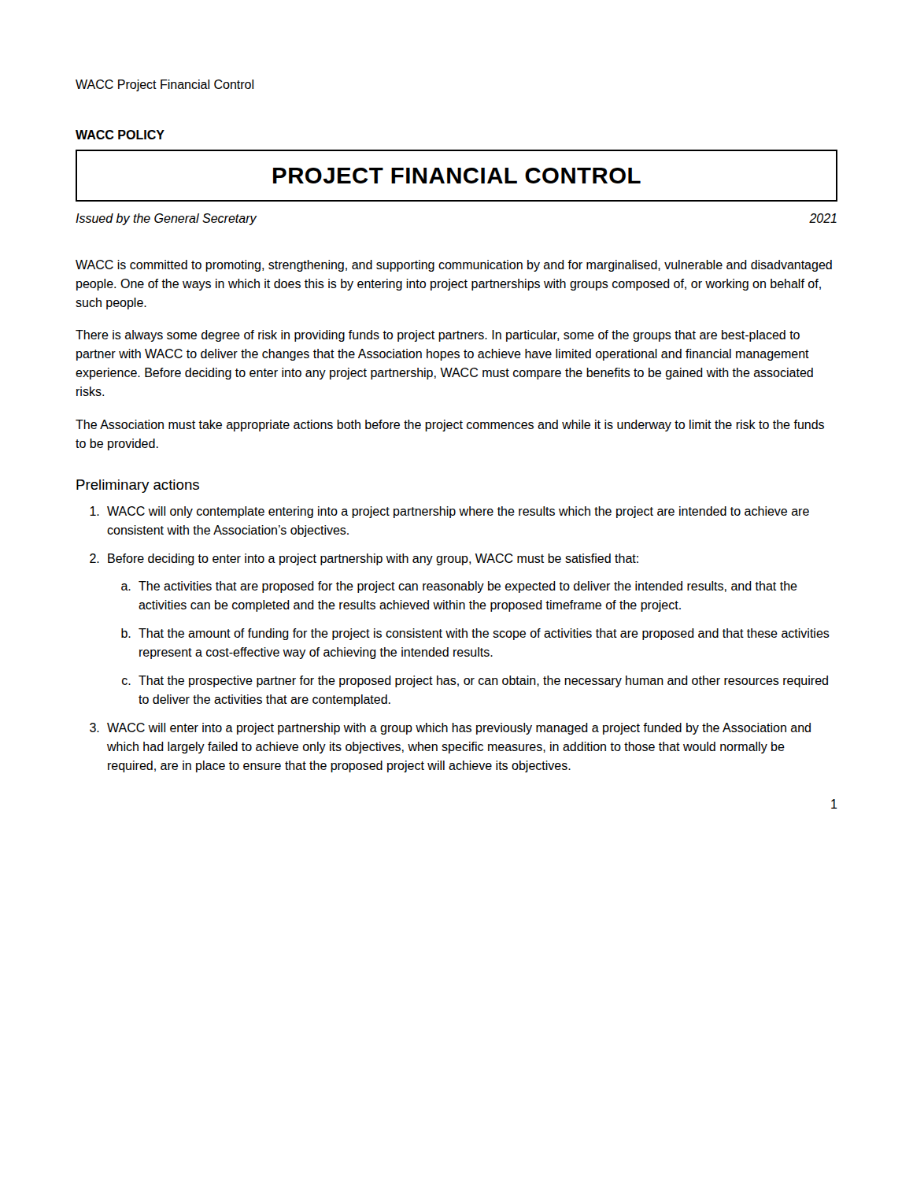WACC Project Financial Control
WACC POLICY
PROJECT FINANCIAL CONTROL
Issued by the General Secretary 2021
WACC is committed to promoting, strengthening, and supporting communication by and for marginalised, vulnerable and disadvantaged people. One of the ways in which it does this is by entering into project partnerships with groups composed of, or working on behalf of, such people.
There is always some degree of risk in providing funds to project partners. In particular, some of the groups that are best-placed to partner with WACC to deliver the changes that the Association hopes to achieve have limited operational and financial management experience. Before deciding to enter into any project partnership, WACC must compare the benefits to be gained with the associated risks.
The Association must take appropriate actions both before the project commences and while it is underway to limit the risk to the funds to be provided.
Preliminary actions
WACC will only contemplate entering into a project partnership where the results which the project are intended to achieve are consistent with the Association’s objectives.
Before deciding to enter into a project partnership with any group, WACC must be satisfied that:
The activities that are proposed for the project can reasonably be expected to deliver the intended results, and that the activities can be completed and the results achieved within the proposed timeframe of the project.
That the amount of funding for the project is consistent with the scope of activities that are proposed and that these activities represent a cost-effective way of achieving the intended results.
That the prospective partner for the proposed project has, or can obtain, the necessary human and other resources required to deliver the activities that are contemplated.
WACC will enter into a project partnership with a group which has previously managed a project funded by the Association and which had largely failed to achieve only its objectives, when specific measures, in addition to those that would normally be required, are in place to ensure that the proposed project will achieve its objectives.
1